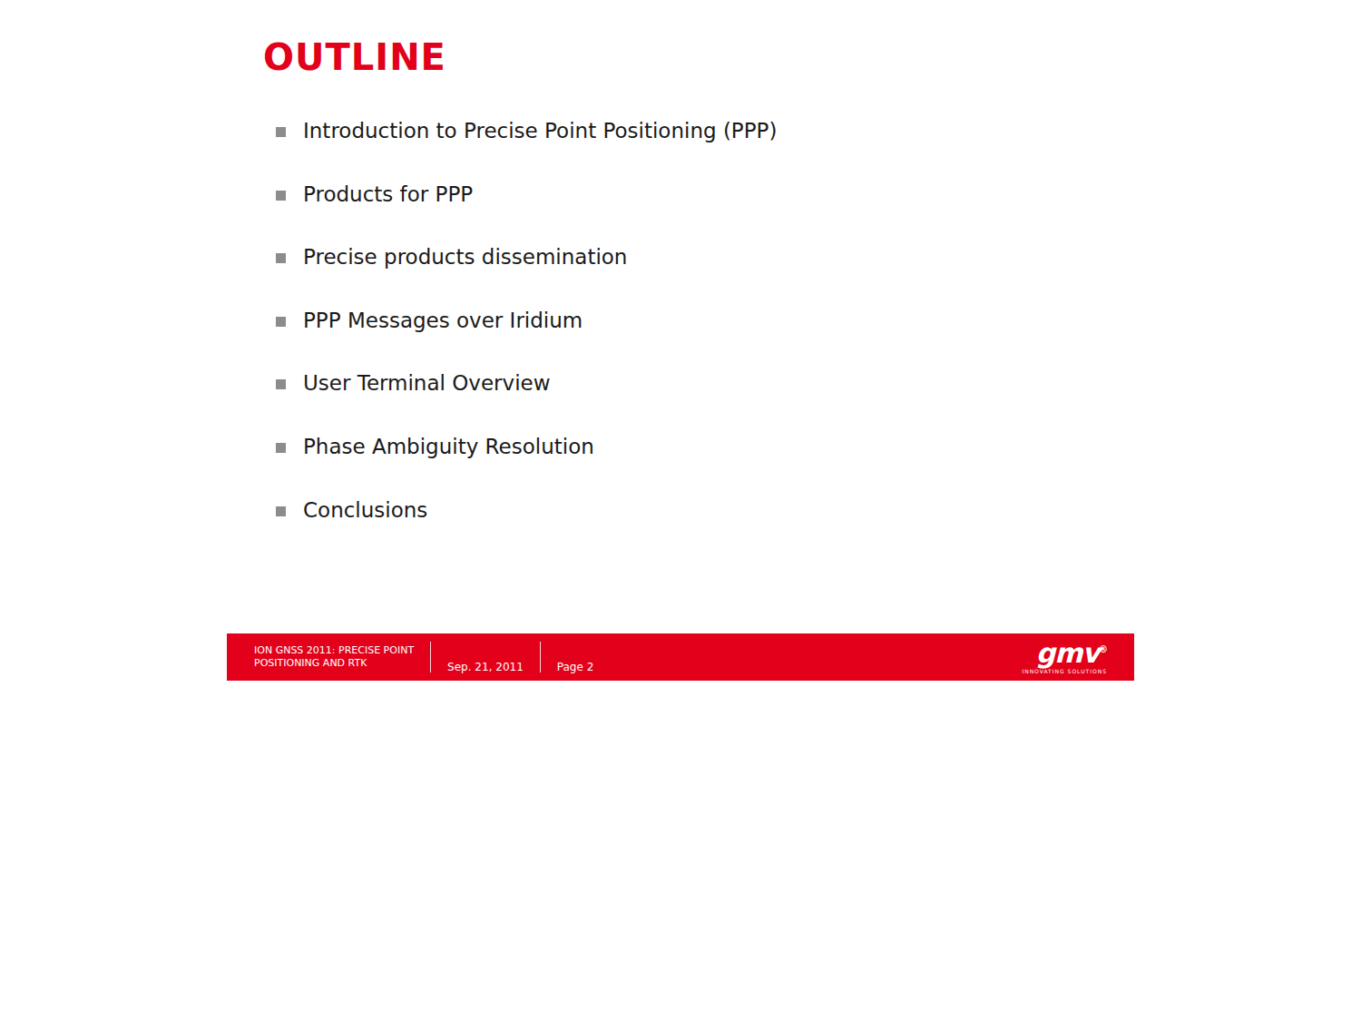OUTLINE
Introduction to Precise Point Positioning (PPP)
Products for PPP
Precise products dissemination
PPP Messages over Iridium
User Terminal Overview
Phase Ambiguity Resolution
Conclusions
ION GNSS 2011: PRECISE POINT
POSITIONING AND RTK
Sep. 21, 2011
Page 2
gmv®
INNOVATING SOLUTIONS